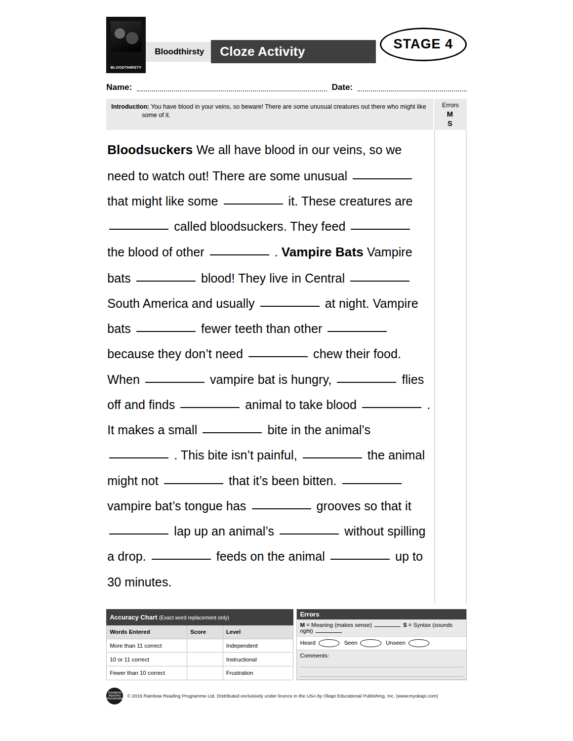Bloodthirsty
Bloodthirsty
Cloze Activity
STAGE 4
Name: Date:
Introduction: You have blood in your veins, so beware! There are some unusual creatures out there who might like some of it.
Errors
M S
Bloodsuckers We all have blood in our veins, so we need to watch out! There are some unusual that might like some it. These creatures are called bloodsuckers. They feed the blood of other . Vampire Bats Vampire bats blood! They live in Central South America and usually at night. Vampire bats fewer teeth than other because they don’t need chew their food. When vampire bat is hungry, flies off and finds animal to take blood . It makes a small bite in the animal’s . This bite isn’t painful, the animal might not that it’s been bitten. vampire bat’s tongue has grooves so that it lap up an animal’s without spilling a drop. feeds on the animal up to 30 minutes.
| Accuracy Chart (Exact word replacement only) |
| --- |
| Words Entered | Score | Level |
| More than 11 correct | | Independent |
| 10 or 11 correct | | Instructional |
| Fewer than 10 correct | | Frustration |
Errors
M = Meaning (makes sense) S = Syntax (sounds right)
Heard Seen Unseen
Comments:
RAINBOW
READING
PROGRAMME
© 2015 Rainbow Reading Programme Ltd. Distributed exclusively under licence in the USA by Okapi Educational Publishing, Inc. (www.myokapi.com)